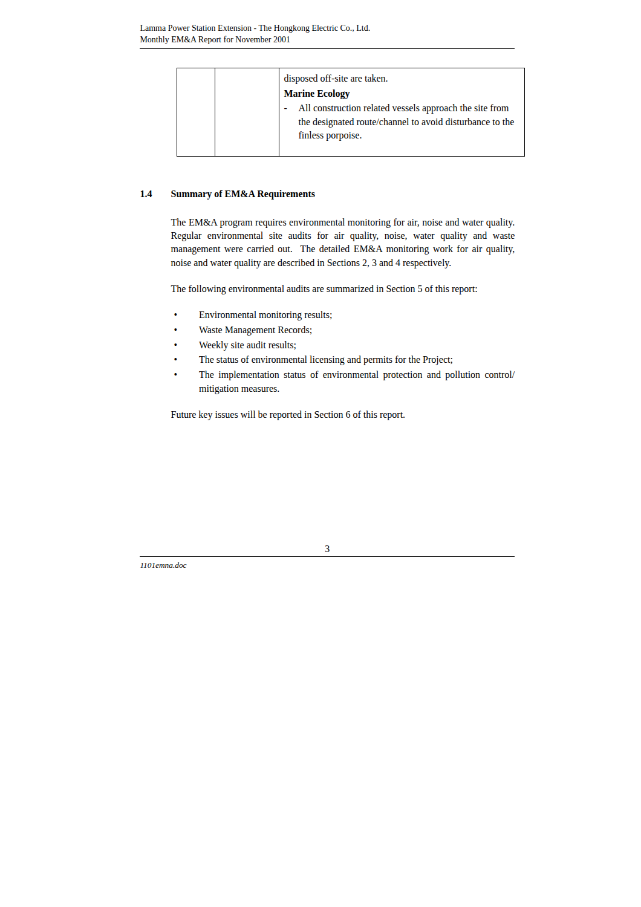Lamma Power Station Extension - The Hongkong Electric Co., Ltd.
Monthly EM&A Report for November 2001
| | | disposed off-site are taken. Marine Ecology - All construction related vessels approach the site from the designated route/channel to avoid disturbance to the finless porpoise. |
1.4
Summary of EM&A Requirements
The EM&A program requires environmental monitoring for air, noise and water quality. Regular environmental site audits for air quality, noise, water quality and waste management were carried out. The detailed EM&A monitoring work for air quality, noise and water quality are described in Sections 2, 3 and 4 respectively.
The following environmental audits are summarized in Section 5 of this report:
•Environmental monitoring results;
•Waste Management Records;
•Weekly site audit results;
•The status of environmental licensing and permits for the Project;
•The implementation status of environmental protection and pollution control/ mitigation measures.
Future key issues will be reported in Section 6 of this report.
3
1101emna.doc